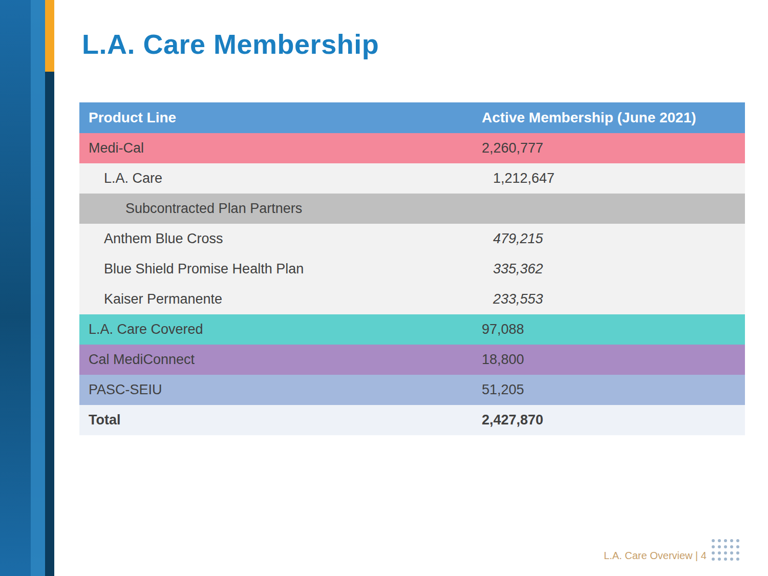L.A. Care Membership
| Product Line | Active Membership (June 2021) |
| --- | --- |
| Medi-Cal | 2,260,777 |
| L.A. Care | 1,212,647 |
| Subcontracted Plan Partners | |
| Anthem Blue Cross | 479,215 |
| Blue Shield Promise Health Plan | 335,362 |
| Kaiser Permanente | 233,553 |
| L.A. Care Covered | 97,088 |
| Cal MediConnect | 18,800 |
| PASC-SEIU | 51,205 |
| Total | 2,427,870 |
L.A. Care Overview | 4